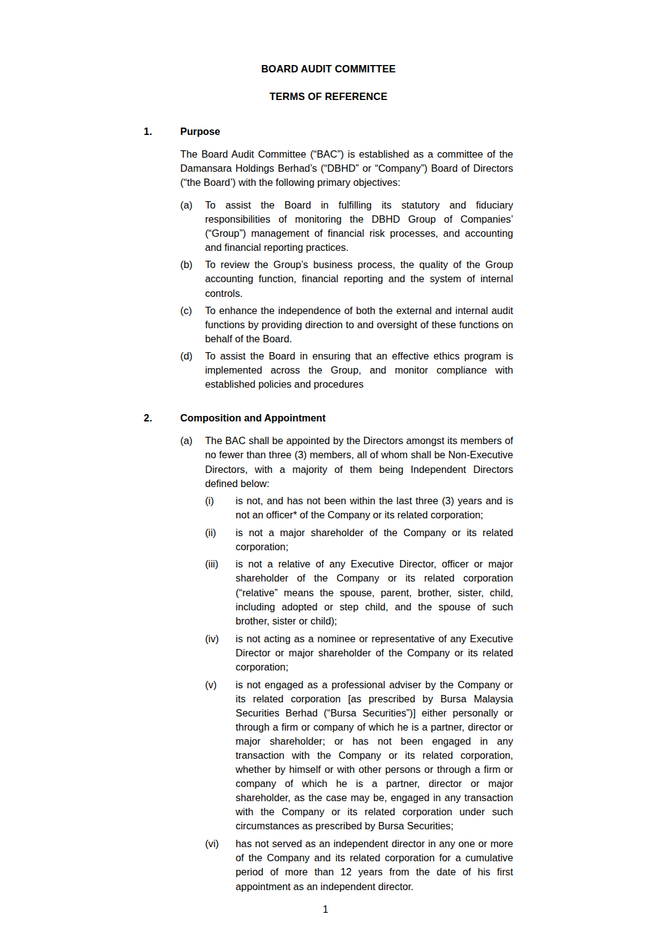BOARD AUDIT COMMITTEE TERMS OF REFERENCE
1. Purpose
The Board Audit Committee (“BAC”) is established as a committee of the Damansara Holdings Berhad’s (“DBHD” or “Company”) Board of Directors (“the Board’) with the following primary objectives:
(a) To assist the Board in fulfilling its statutory and fiduciary responsibilities of monitoring the DBHD Group of Companies’ (“Group”) management of financial risk processes, and accounting and financial reporting practices.
(b) To review the Group’s business process, the quality of the Group accounting function, financial reporting and the system of internal controls.
(c) To enhance the independence of both the external and internal audit functions by providing direction to and oversight of these functions on behalf of the Board.
(d) To assist the Board in ensuring that an effective ethics program is implemented across the Group, and monitor compliance with established policies and procedures
2. Composition and Appointment
(a) The BAC shall be appointed by the Directors amongst its members of no fewer than three (3) members, all of whom shall be Non-Executive Directors, with a majority of them being Independent Directors defined below:
(i) is not, and has not been within the last three (3) years and is not an officer* of the Company or its related corporation;
(ii) is not a major shareholder of the Company or its related corporation;
(iii) is not a relative of any Executive Director, officer or major shareholder of the Company or its related corporation (“relative” means the spouse, parent, brother, sister, child, including adopted or step child, and the spouse of such brother, sister or child);
(iv) is not acting as a nominee or representative of any Executive Director or major shareholder of the Company or its related corporation;
(v) is not engaged as a professional adviser by the Company or its related corporation [as prescribed by Bursa Malaysia Securities Berhad (“Bursa Securities”)] either personally or through a firm or company of which he is a partner, director or major shareholder; or has not been engaged in any transaction with the Company or its related corporation, whether by himself or with other persons or through a firm or company of which he is a partner, director or major shareholder, as the case may be, engaged in any transaction with the Company or its related corporation under such circumstances as prescribed by Bursa Securities;
(vi) has not served as an independent director in any one or more of the Company and its related corporation for a cumulative period of more than 12 years from the date of his first appointment as an independent director.
1